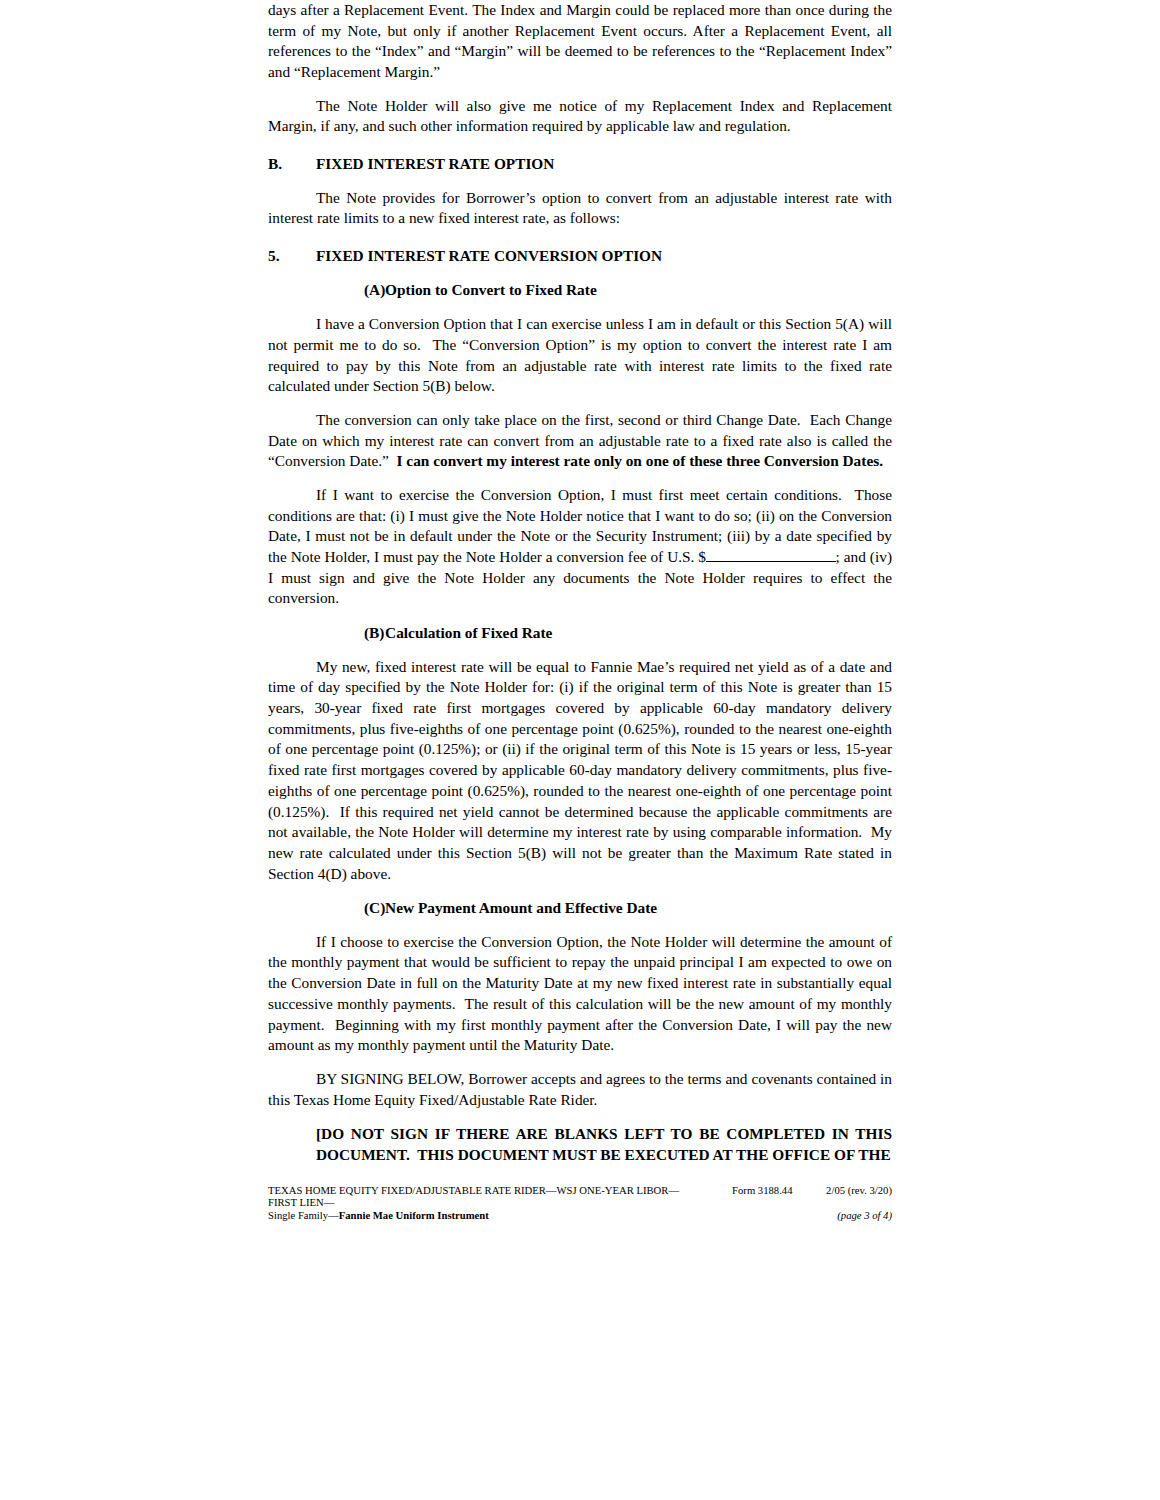days after a Replacement Event. The Index and Margin could be replaced more than once during the term of my Note, but only if another Replacement Event occurs. After a Replacement Event, all references to the “Index” and “Margin” will be deemed to be references to the “Replacement Index” and “Replacement Margin.”
The Note Holder will also give me notice of my Replacement Index and Replacement Margin, if any, and such other information required by applicable law and regulation.
B. FIXED INTEREST RATE OPTION
The Note provides for Borrower’s option to convert from an adjustable interest rate with interest rate limits to a new fixed interest rate, as follows:
5. FIXED INTEREST RATE CONVERSION OPTION
(A) Option to Convert to Fixed Rate
I have a Conversion Option that I can exercise unless I am in default or this Section 5(A) will not permit me to do so. The “Conversion Option” is my option to convert the interest rate I am required to pay by this Note from an adjustable rate with interest rate limits to the fixed rate calculated under Section 5(B) below.
The conversion can only take place on the first, second or third Change Date. Each Change Date on which my interest rate can convert from an adjustable rate to a fixed rate also is called the “Conversion Date.” I can convert my interest rate only on one of these three Conversion Dates.
If I want to exercise the Conversion Option, I must first meet certain conditions. Those conditions are that: (i) I must give the Note Holder notice that I want to do so; (ii) on the Conversion Date, I must not be in default under the Note or the Security Instrument; (iii) by a date specified by the Note Holder, I must pay the Note Holder a conversion fee of U.S. $ ; and (iv) I must sign and give the Note Holder any documents the Note Holder requires to effect the conversion.
(B) Calculation of Fixed Rate
My new, fixed interest rate will be equal to Fannie Mae’s required net yield as of a date and time of day specified by the Note Holder for: (i) if the original term of this Note is greater than 15 years, 30-year fixed rate first mortgages covered by applicable 60-day mandatory delivery commitments, plus five-eighths of one percentage point (0.625%), rounded to the nearest one-eighth of one percentage point (0.125%); or (ii) if the original term of this Note is 15 years or less, 15-year fixed rate first mortgages covered by applicable 60-day mandatory delivery commitments, plus five-eighths of one percentage point (0.625%), rounded to the nearest one-eighth of one percentage point (0.125%). If this required net yield cannot be determined because the applicable commitments are not available, the Note Holder will determine my interest rate by using comparable information. My new rate calculated under this Section 5(B) will not be greater than the Maximum Rate stated in Section 4(D) above.
(C) New Payment Amount and Effective Date
If I choose to exercise the Conversion Option, the Note Holder will determine the amount of the monthly payment that would be sufficient to repay the unpaid principal I am expected to owe on the Conversion Date in full on the Maturity Date at my new fixed interest rate in substantially equal successive monthly payments. The result of this calculation will be the new amount of my monthly payment. Beginning with my first monthly payment after the Conversion Date, I will pay the new amount as my monthly payment until the Maturity Date.
BY SIGNING BELOW, Borrower accepts and agrees to the terms and covenants contained in this Texas Home Equity Fixed/Adjustable Rate Rider.
[DO NOT SIGN IF THERE ARE BLANKS LEFT TO BE COMPLETED IN THIS DOCUMENT. THIS DOCUMENT MUST BE EXECUTED AT THE OFFICE OF THE
| TEXAS HOME EQUITY FIXED/ADJUSTABLE RATE RIDER—WSJ ONE-YEAR LIBOR—FIRST LIEN— | Form 3188.44 2/05 (rev. 3/20) |
| Single Family— Fannie Mae Uniform Instrument | (page 3 of 4) |